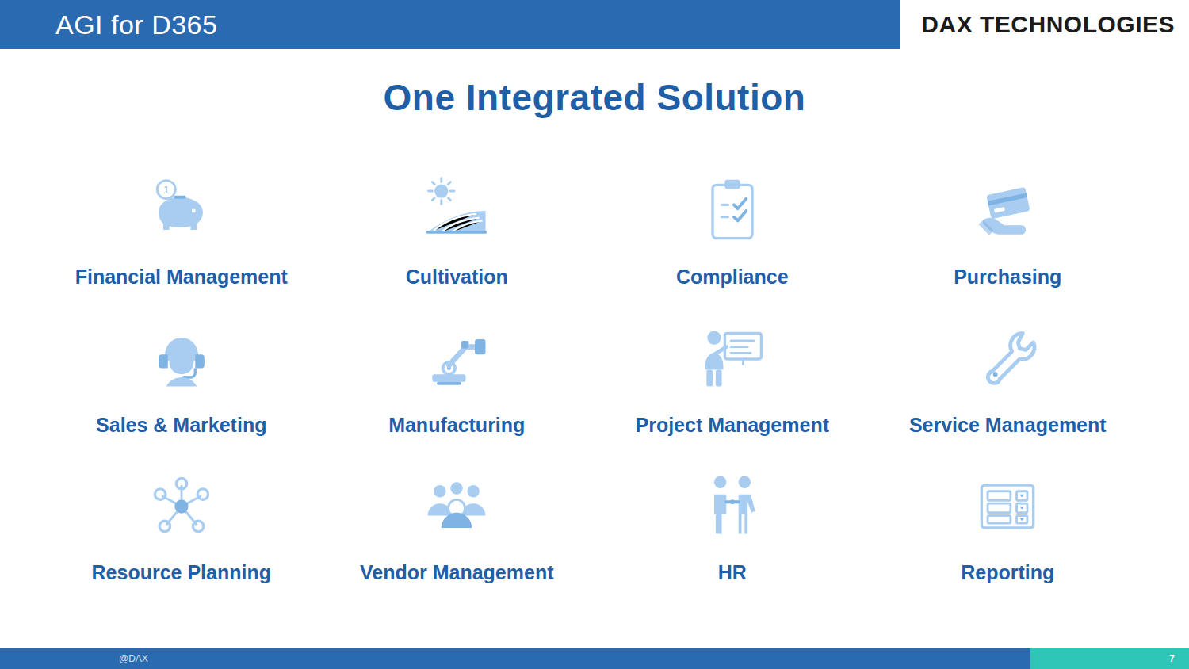AGI for D365
DAX TECHNOLOGIES
One Integrated Solution
1
Financial Management
Cultivation
Compliance
Purchasing
Sales & Marketing
Manufacturing
Project Management
Service Management
Resource Planning
Vendor Management
HR
Reporting
@DAX
7